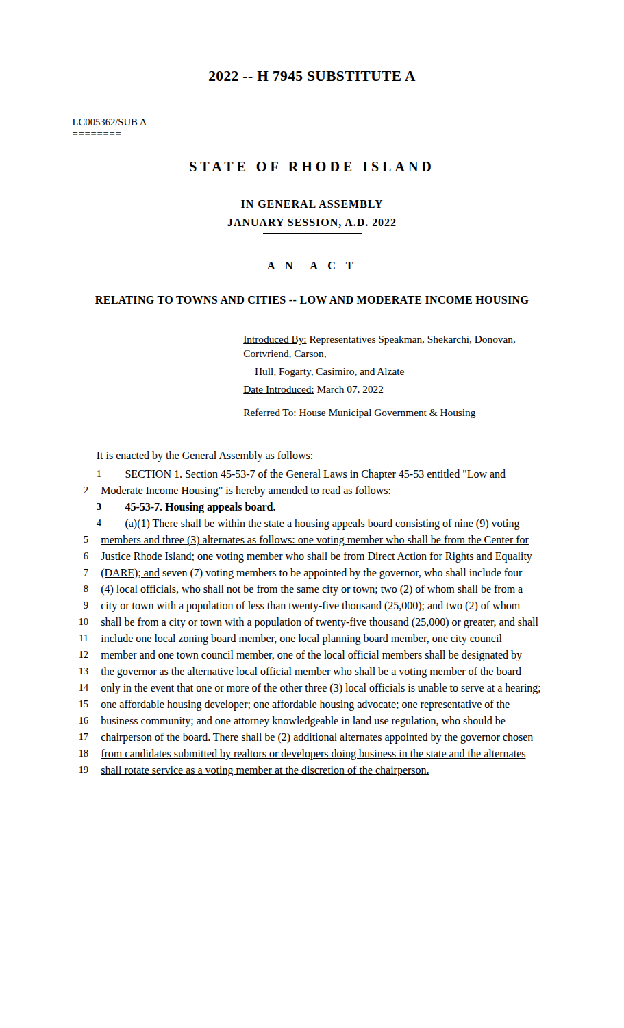2022 -- H 7945 SUBSTITUTE A
========
LC005362/SUB A
========
STATE OF RHODE ISLAND
IN GENERAL ASSEMBLY
JANUARY SESSION, A.D. 2022
A N A C T
RELATING TO TOWNS AND CITIES -- LOW AND MODERATE INCOME HOUSING
Introduced By: Representatives Speakman, Shekarchi, Donovan, Cortvriend, Carson,
Hull, Fogarty, Casimiro, and Alzate
Date Introduced: March 07, 2022
Referred To: House Municipal Government & Housing
It is enacted by the General Assembly as follows:
SECTION 1. Section 45-53-7 of the General Laws in Chapter 45-53 entitled "Low and
Moderate Income Housing" is hereby amended to read as follows:
45-53-7. Housing appeals board.
(a)(1) There shall be within the state a housing appeals board consisting of nine (9) voting
members and three (3) alternates as follows: one voting member who shall be from the Center for
Justice Rhode Island; one voting member who shall be from Direct Action for Rights and Equality
(DARE); and seven (7) voting members to be appointed by the governor, who shall include four
(4) local officials, who shall not be from the same city or town; two (2) of whom shall be from a
city or town with a population of less than twenty-five thousand (25,000); and two (2) of whom
shall be from a city or town with a population of twenty-five thousand (25,000) or greater, and shall
include one local zoning board member, one local planning board member, one city council
member and one town council member, one of the local official members shall be designated by
the governor as the alternative local official member who shall be a voting member of the board
only in the event that one or more of the other three (3) local officials is unable to serve at a hearing;
one affordable housing developer; one affordable housing advocate; one representative of the
business community; and one attorney knowledgeable in land use regulation, who should be
chairperson of the board. There shall be (2) additional alternates appointed by the governor chosen
from candidates submitted by realtors or developers doing business in the state and the alternates
shall rotate service as a voting member at the discretion of the chairperson.